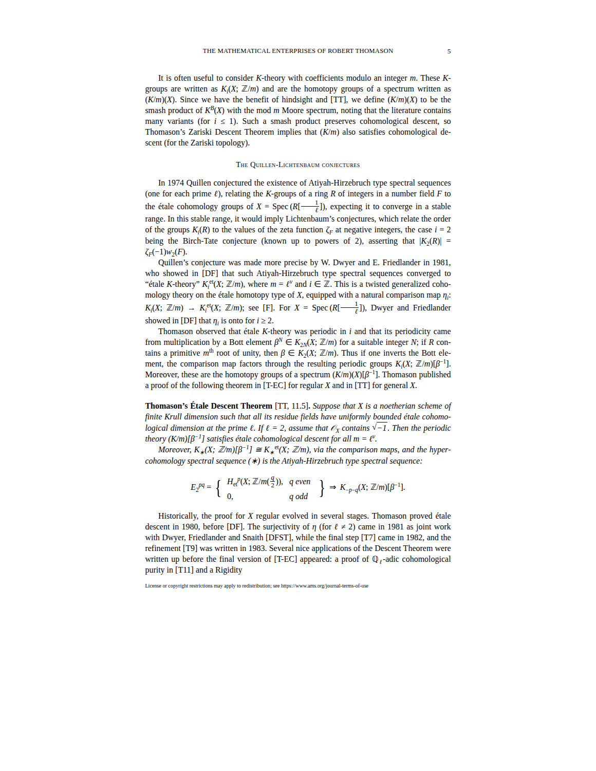THE MATHEMATICAL ENTERPRISES OF ROBERT THOMASON 5
It is often useful to consider K-theory with coefficients modulo an integer m. These K-groups are written as Ki(X; ℤ/m) and are the homotopy groups of a spectrum written as (K/m)(X). Since we have the benefit of hindsight and [TT], we define (K/m)(X) to be the smash product of KB(X) with the mod m Moore spectrum, noting that the literature contains many variants (for i ≤ 1). Such a smash product preserves cohomological descent, so Thomason’s Zariski Descent Theorem implies that (K/m) also satisfies cohomological descent (for the Zariski topology).
The Quillen-Lichtenbaum conjectures
In 1974 Quillen conjectured the existence of Atiyah-Hirzebruch type spectral sequences (one for each prime ℓ), relating the K-groups of a ring R of integers in a number field F to the étale cohomology groups of X = Spec (R[1 ℓ]), expecting it to converge in a stable range. In this stable range, it would imply Lichtenbaum’s conjectures, which relate the order of the groups Ki(R) to the values of the zeta function ζF at negative integers, the case i = 2 being the Birch-Tate conjecture (known up to powers of 2), asserting that |K2(R)| = ζF(−1)w2(F).
Quillen’s conjecture was made more precise by W. Dwyer and E. Friedlander in 1981, who showed in [DF] that such Atiyah-Hirzebruch type spectral sequences converged to “étale K-theory” Kiet(X; ℤ/m), where m = ℓν and i ∈ ℤ. This is a twisted generalized cohomology theory on the étale homotopy type of X, equipped with a natural comparison map ηi: Ki(X; ℤ/m) → Kiet(X; ℤ/m); see [F]. For X = Spec (R[1 ℓ]), Dwyer and Friedlander showed in [DF] that ηi is onto for i ≥ 2.
Thomason observed that étale K-theory was periodic in i and that its periodicity came from multiplication by a Bott element βN ∈ K2N(X; ℤ/m) for a suitable integer N; if R contains a primitive mth root of unity, then β ∈ K2(X; ℤ/m). Thus if one inverts the Bott element, the comparison map factors through the resulting periodic groups Ki(X; ℤ/m)[β−1]. Moreover, these are the homotopy groups of a spectrum (K/m)(X)[β−1]. Thomason published a proof of the following theorem in [T-EC] for regular X and in [TT] for general X.
Thomason’s Étale Descent Theorem [TT, 11.5]. Suppose that X is a noetherian scheme of finite Krull dimension such that all its residue fields have uniformly bounded étale cohomological dimension at the prime ℓ. If ℓ = 2, assume that 𝒪X contains −1. Then the periodic theory (K/m)[β−1] satisfies étale cohomological descent for all m = ℓν.
Moreover, K∗(X; ℤ/m)[β−1] ≅ K∗et(X; ℤ/m), via the comparison maps, and the hypercohomology spectral sequence (∗) is the Atiyah-Hirzebruch type spectral sequence:
E2pq = {
| H et p ( X ; ℤ/ m ( q 2 )), | q even |
| 0, | q odd |
} ⇒ K−p−q(X; ℤ/m)[β−1].
Historically, the proof for X regular evolved in several stages. Thomason proved étale descent in 1980, before [DF]. The surjectivity of η (for ℓ ≠ 2) came in 1981 as joint work with Dwyer, Friedlander and Snaith [DFST], while the final step [T7] came in 1982, and the refinement [T9] was written in 1983. Several nice applications of the Descent Theorem were written up before the final version of [T-EC] appeared: a proof of ℚℓ-adic cohomological purity in [T11] and a Rigidity
License or copyright restrictions may apply to redistribution; see https://www.ams.org/journal-terms-of-use